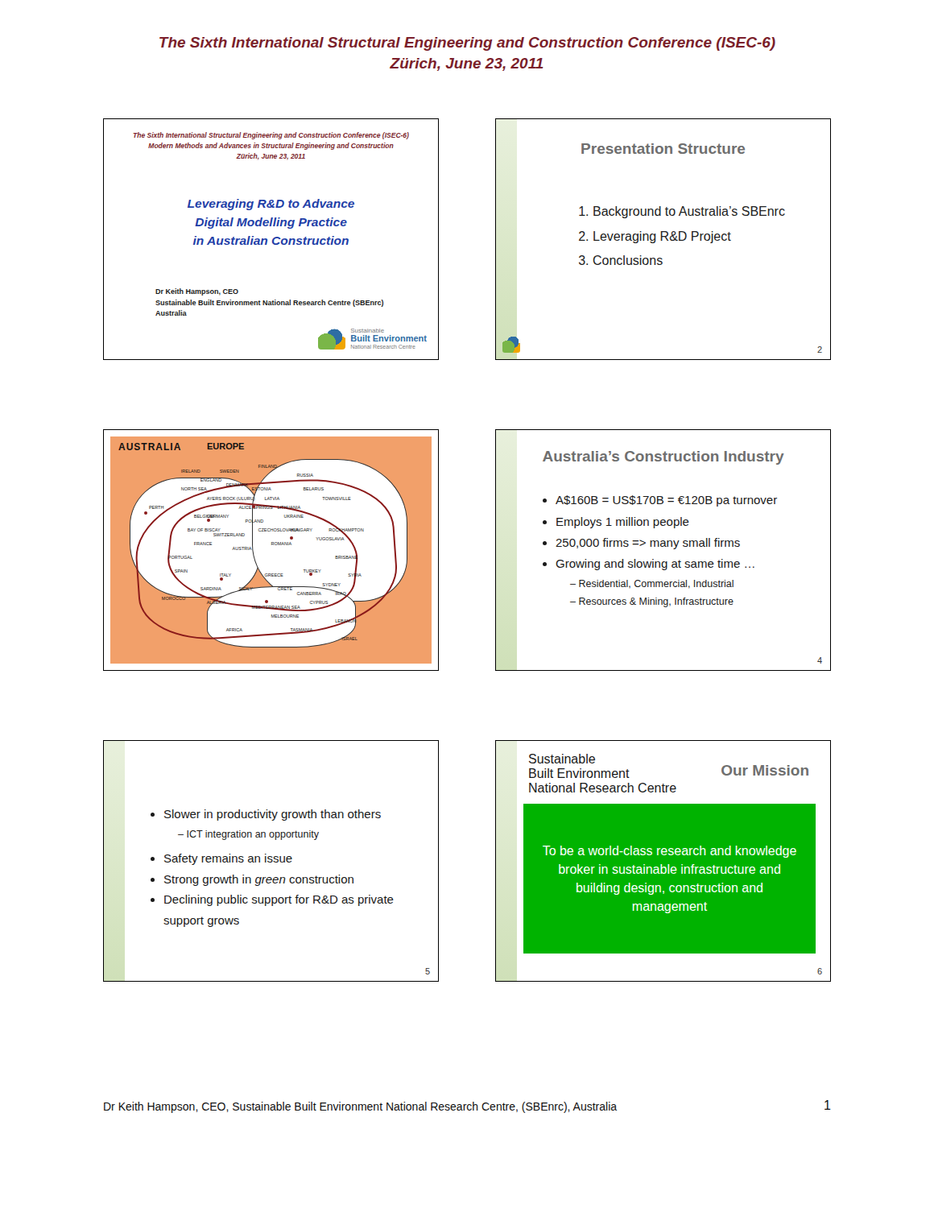The Sixth International Structural Engineering and Construction Conference (ISEC-6)
Zürich, June 23, 2011
The Sixth International Structural Engineering and Construction Conference (ISEC-6)
Modern Methods and Advances in Structural Engineering and Construction
Zürich, June 23, 2011
Leveraging R&D to Advance
Digital Modelling Practice
in Australian Construction
Dr Keith Hampson, CEO
Sustainable Built Environment National Research Centre (SBEnrc)
Australia
Sustainable
Built Environment
National Research Centre
Presentation Structure
Background to Australia’s SBEnrc
Leveraging R&D Project
Conclusions
2
AUSTRALIA
EUROPE
PERTH NORTH SEA SWEDEN FINLAND RUSSIA GERMANY POLAND UKRAINE FRANCE AUSTRIA ROMANIA SPAIN ITALY GREECE TURKEY MOROCCO ALGERIA MEDITERRANEAN SEA CYPRUS AFRICA TASMANIA LEBANON ISRAEL TOWNSVILLE ROCKHAMPTON BRISBANE SYDNEY CANBERRA MELBOURNE ALICE SPRINGS AYERS ROCK (ULURU) BAY OF BISCAY PORTUGAL SARDINIA SICILY CRETE YUGOSLAVIA HUNGARY CZECHOSLOVAKIA DENMARK ENGLAND IRELAND ESTONIA LATVIA LITHUANIA BELARUS BELGIUM SWITZERLAND IRAQ SYRIA
Australia’s Construction Industry
A$160B = US$170B = €120B pa turnover
Employs 1 million people
250,000 firms => many small firms
Growing and slowing at same time …
Residential, Commercial, Industrial
Resources & Mining, Infrastructure
4
Slower in productivity growth than others
ICT integration an opportunity
Safety remains an issue
Strong growth in green construction
Declining public support for R&D as private support grows
5
Sustainable
Built Environment
National Research Centre
Our Mission
To be a world-class research and knowledge broker in sustainable infrastructure and building design, construction and management
6
Dr Keith Hampson, CEO, Sustainable Built Environment National Research Centre, (SBEnrc), Australia
1